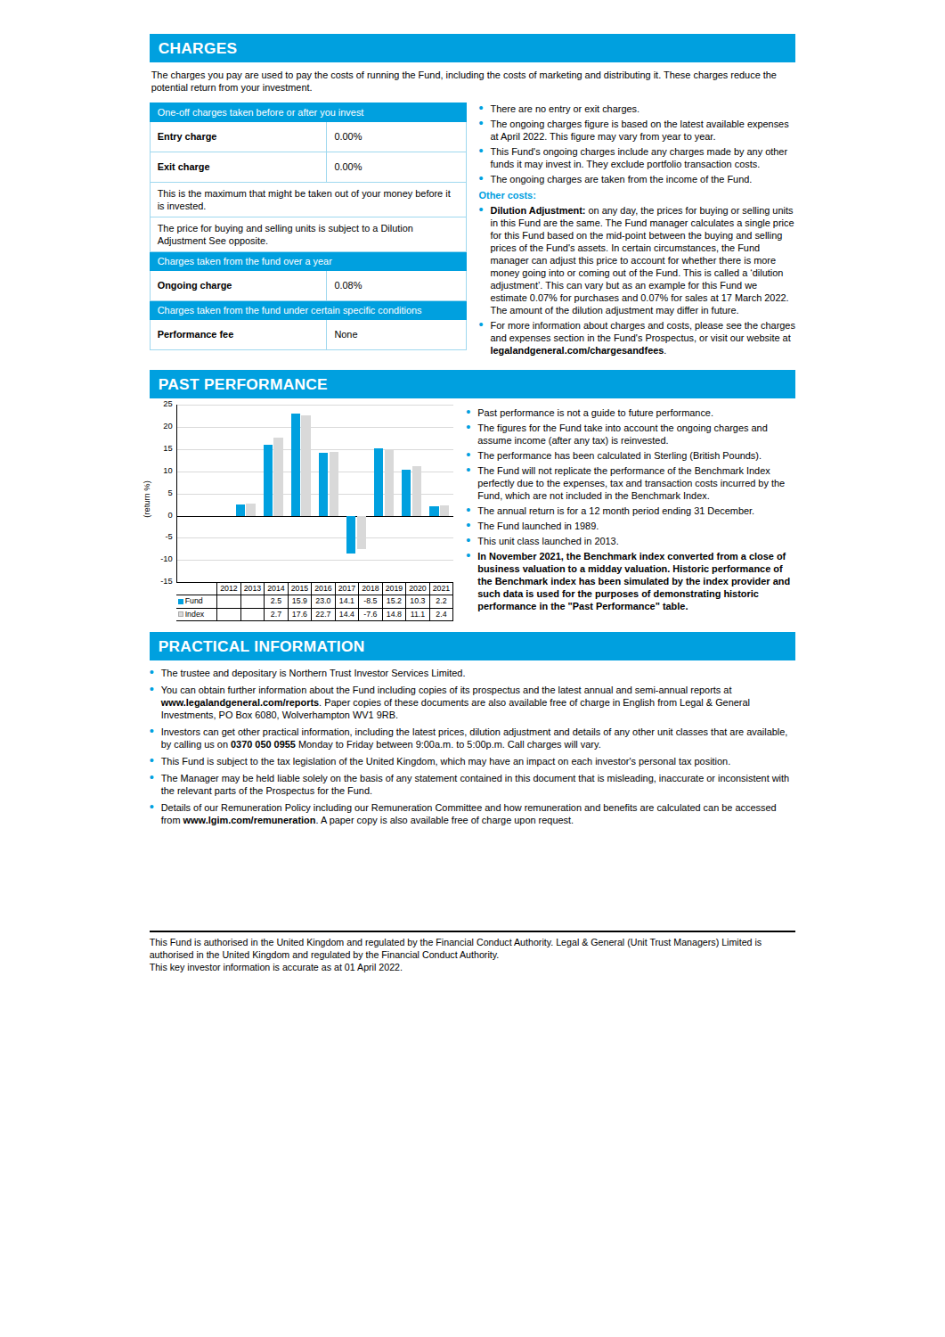CHARGES
The charges you pay are used to pay the costs of running the Fund, including the costs of marketing and distributing it. These charges reduce the potential return from your investment.
| One-off charges taken before or after you invest |
| Entry charge | 0.00% |
| Exit charge | 0.00% |
| This is the maximum that might be taken out of your money before it is invested. |
| The price for buying and selling units is subject to a Dilution Adjustment See opposite. |
| Charges taken from the fund over a year |
| Ongoing charge | 0.08% |
| Charges taken from the fund under certain specific conditions |
| Performance fee | None |
There are no entry or exit charges.
The ongoing charges figure is based on the latest available expenses at April 2022. This figure may vary from year to year.
This Fund's ongoing charges include any charges made by any other funds it may invest in. They exclude portfolio transaction costs.
The ongoing charges are taken from the income of the Fund.
Other costs:
Dilution Adjustment: on any day, the prices for buying or selling units in this Fund are the same. The Fund manager calculates a single price for this Fund based on the mid-point between the buying and selling prices of the Fund's assets. In certain circumstances, the Fund manager can adjust this price to account for whether there is more money going into or coming out of the Fund. This is called a ‘dilution adjustment’. This can vary but as an example for this Fund we estimate 0.07% for purchases and 0.07% for sales at 17 March 2022. The amount of the dilution adjustment may differ in future.
For more information about charges and costs, please see the charges and expenses section in the Fund's Prospectus, or visit our website at legalandgeneral.com/chargesandfees.
PAST PERFORMANCE
(return %)
25 20 15 10 5 0 -5 -10 -15
| | 2012 | 2013 | 2014 | 2015 | 2016 | 2017 | 2018 | 2019 | 2020 | 2021 |
| Fund | | | 2.5 | 15.9 | 23.0 | 14.1 | -8.5 | 15.2 | 10.3 | 2.2 |
| Index | | | 2.7 | 17.6 | 22.7 | 14.4 | -7.6 | 14.8 | 11.1 | 2.4 |
Past performance is not a guide to future performance.
The figures for the Fund take into account the ongoing charges and assume income (after any tax) is reinvested.
The performance has been calculated in Sterling (British Pounds).
The Fund will not replicate the performance of the Benchmark Index perfectly due to the expenses, tax and transaction costs incurred by the Fund, which are not included in the Benchmark Index.
The annual return is for a 12 month period ending 31 December.
The Fund launched in 1989.
This unit class launched in 2013.
In November 2021, the Benchmark index converted from a close of business valuation to a midday valuation. Historic performance of the Benchmark index has been simulated by the index provider and such data is used for the purposes of demonstrating historic performance in the "Past Performance" table.
PRACTICAL INFORMATION
The trustee and depositary is Northern Trust Investor Services Limited.
You can obtain further information about the Fund including copies of its prospectus and the latest annual and semi-annual reports at www.legalandgeneral.com/reports. Paper copies of these documents are also available free of charge in English from Legal & General Investments, PO Box 6080, Wolverhampton WV1 9RB.
Investors can get other practical information, including the latest prices, dilution adjustment and details of any other unit classes that are available, by calling us on 0370 050 0955 Monday to Friday between 9:00a.m. to 5:00p.m. Call charges will vary.
This Fund is subject to the tax legislation of the United Kingdom, which may have an impact on each investor's personal tax position.
The Manager may be held liable solely on the basis of any statement contained in this document that is misleading, inaccurate or inconsistent with the relevant parts of the Prospectus for the Fund.
Details of our Remuneration Policy including our Remuneration Committee and how remuneration and benefits are calculated can be accessed from www.lgim.com/remuneration. A paper copy is also available free of charge upon request.
This Fund is authorised in the United Kingdom and regulated by the Financial Conduct Authority. Legal & General (Unit Trust Managers) Limited is authorised in the United Kingdom and regulated by the Financial Conduct Authority.
This key investor information is accurate as at 01 April 2022.